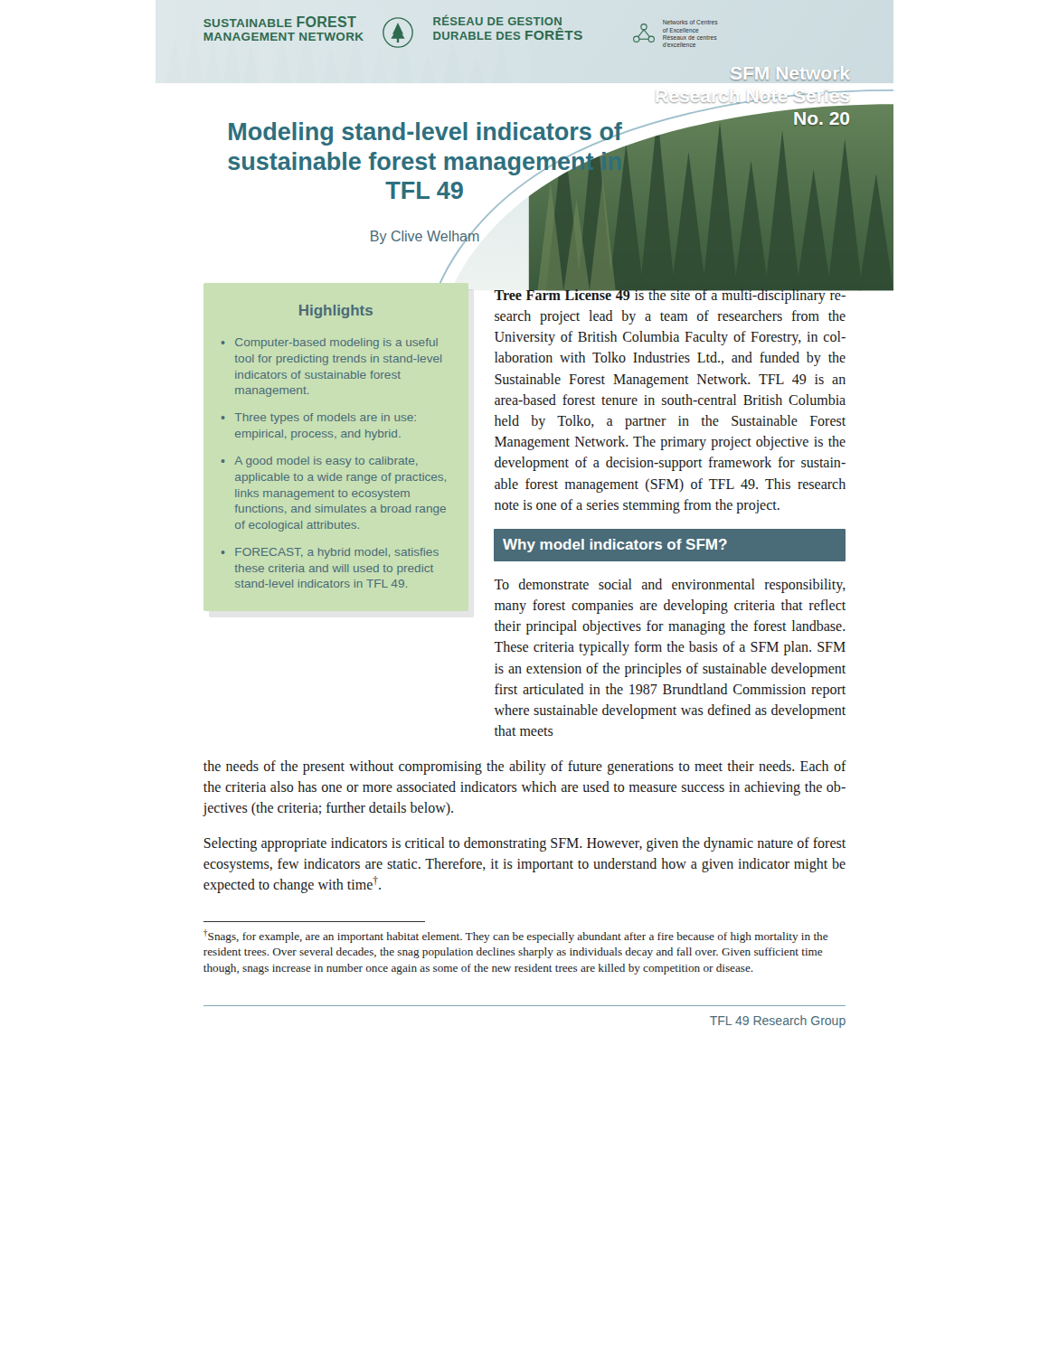SUSTAINABLE FOREST
MANAGEMENT NETWORK
RÉSEAU DE GESTION
DURABLE DES FORÊTS
Networks of Centres
of Excellence
Réseaux de centres
d'excellence
SFM Network
Research Note Series
No. 20
Modeling stand-level indicators of sustainable forest management in TFL 49
By Clive Welham
Highlights
Computer-based modeling is a useful tool for predicting trends in stand-level indicators of sustainable forest management.
Three types of models are in use: empirical, process, and hybrid.
A good model is easy to calibrate, applicable to a wide range of practices, links management to ecosystem functions, and simulates a broad range of ecological attributes.
FORECAST, a hybrid model, satisfies these criteria and will used to predict stand-level indicators in TFL 49.
Tree Farm License 49 is the site of a multi-disciplinary research project lead by a team of researchers from the University of British Columbia Faculty of Forestry, in collaboration with Tolko Industries Ltd., and funded by the Sustainable Forest Management Network. TFL 49 is an area-based forest tenure in south-central British Columbia held by Tolko, a partner in the Sustainable Forest Management Network. The primary project objective is the development of a decision-support framework for sustainable forest management (SFM) of TFL 49. This research note is one of a series stemming from the project.
Why model indicators of SFM?
To demonstrate social and environmental responsibility, many forest companies are developing criteria that reflect their principal objectives for managing the forest landbase. These criteria typically form the basis of a SFM plan. SFM is an extension of the principles of sustainable development first articulated in the 1987 Brundtland Commission report where sustainable development was defined as development that meets
the needs of the present without compromising the ability of future generations to meet their needs. Each of the criteria also has one or more associated indicators which are used to measure success in achieving the objectives (the criteria; further details below).
Selecting appropriate indicators is critical to demonstrating SFM. However, given the dynamic nature of forest ecosystems, few indicators are static. Therefore, it is important to understand how a given indicator might be expected to change with time†.
†Snags, for example, are an important habitat element. They can be especially abundant after a fire because of high mortality in the resident trees. Over several decades, the snag population declines sharply as individuals decay and fall over. Given sufficient time though, snags increase in number once again as some of the new resident trees are killed by competition or disease.
TFL 49 Research Group